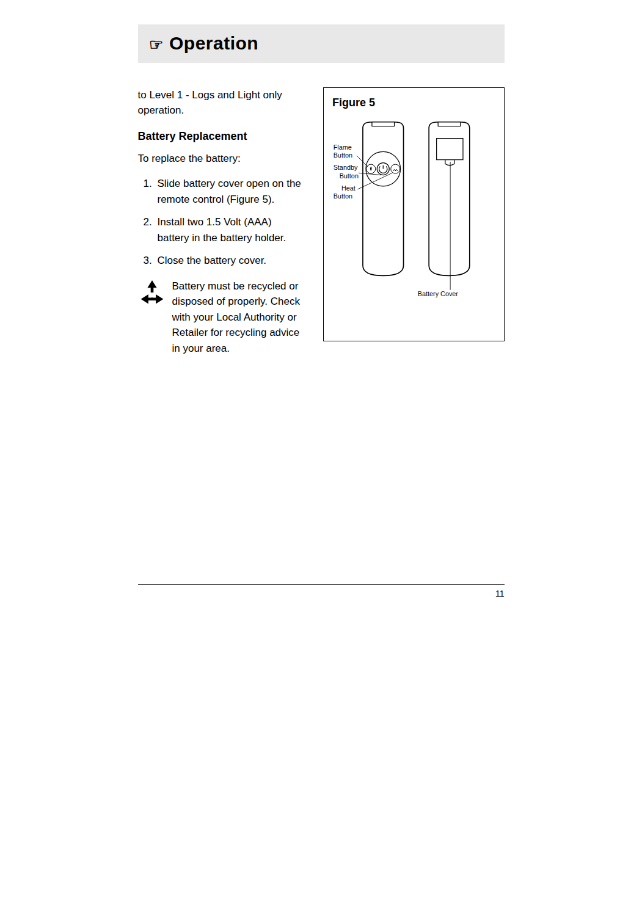☞Operation
to Level 1 - Logs and Light only operation.
Battery Replacement
To replace the battery:
Slide battery cover open on the remote control (Figure 5).
Install two 1.5 Volt (AAA) battery in the battery holder.
Close the battery cover.
Battery must be recycled or disposed of properly. Check with your Local Authority or Retailer for recycling advice in your area.
Figure 5
Flame Button Standby Button Heat Button Battery Cover
11